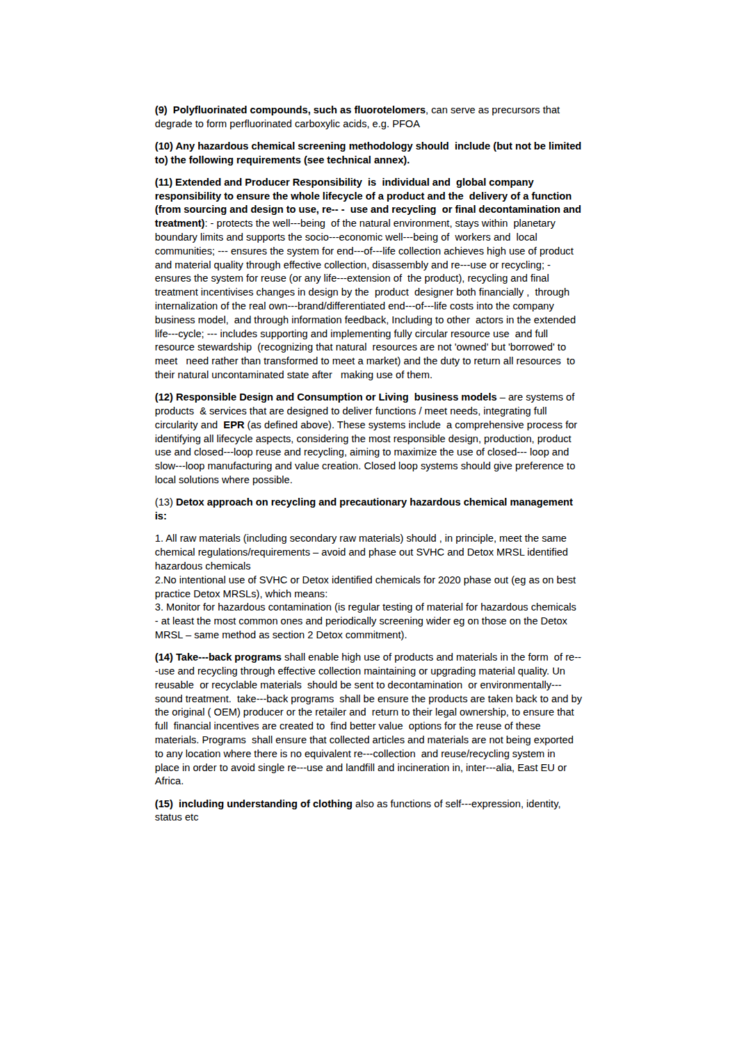(9) Polyfluorinated compounds, such as fluorotelomers, can serve as precursors that degrade to form perfluorinated carboxylic acids, e.g. PFOA
(10) Any hazardous chemical screening methodology should include (but not be limited to) the following requirements (see technical annex).
(11) Extended and Producer Responsibility is individual and global company responsibility to ensure the whole lifecycle of a product and the delivery of a function (from sourcing and design to use, re-- - use and recycling or final decontamination and treatment): - protects the well---being of the natural environment, stays within planetary boundary limits and supports the socio---economic well---being of workers and local communities; --- ensures the system for end---of---life collection achieves high use of product and material quality through effective collection, disassembly and re---use or recycling; - ensures the system for reuse (or any life---extension of the product), recycling and final treatment incentivises changes in design by the product designer both financially , through internalization of the real own---brand/differentiated end---of---life costs into the company business model, and through information feedback, Including to other actors in the extended life---cycle; --- includes supporting and implementing fully circular resource use and full resource stewardship (recognizing that natural resources are not 'owned' but 'borrowed' to meet need rather than transformed to meet a market) and the duty to return all resources to their natural uncontaminated state after making use of them.
(12) Responsible Design and Consumption or Living business models – are systems of products & services that are designed to deliver functions / meet needs, integrating full circularity and EPR (as defined above). These systems include a comprehensive process for identifying all lifecycle aspects, considering the most responsible design, production, product use and closed---loop reuse and recycling, aiming to maximize the use of closed--- loop and slow---loop manufacturing and value creation. Closed loop systems should give preference to local solutions where possible.
(13) Detox approach on recycling and precautionary hazardous chemical management is:
1. All raw materials (including secondary raw materials) should , in principle, meet the same chemical regulations/requirements – avoid and phase out SVHC and Detox MRSL identified hazardous chemicals
2.No intentional use of SVHC or Detox identified chemicals for 2020 phase out (eg as on best practice Detox MRSLs), which means:
3. Monitor for hazardous contamination (is regular testing of material for hazardous chemicals - at least the most common ones and periodically screening wider eg on those on the Detox MRSL – same method as section 2 Detox commitment).
(14) Take---back programs shall enable high use of products and materials in the form of re---use and recycling through effective collection maintaining or upgrading material quality. Un reusable or recyclable materials should be sent to decontamination or environmentally---sound treatment. take---back programs shall be ensure the products are taken back to and by the original ( OEM) producer or the retailer and return to their legal ownership, to ensure that full financial incentives are created to find better value options for the reuse of these materials. Programs shall ensure that collected articles and materials are not being exported to any location where there is no equivalent re---collection and reuse/recycling system in place in order to avoid single re---use and landfill and incineration in, inter---alia, East EU or Africa.
(15) including understanding of clothing also as functions of self---expression, identity, status etc